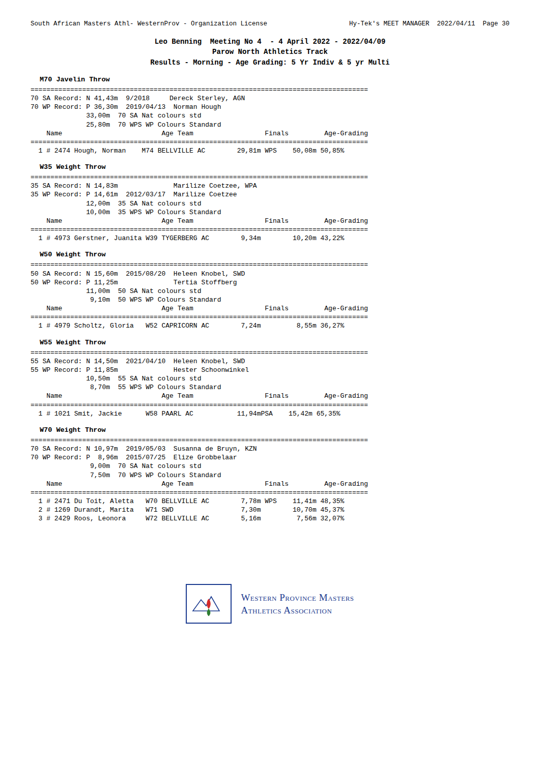South African Masters Athl- WesternProv - Organization License Hy-Tek's MEET MANAGER 2022/04/11 Page 30
Leo Benning Meeting No 4 - 4 April 2022 - 2022/04/09
Parow North Athletics Track
Results - Morning - Age Grading: 5 Yr Indiv & 5 yr Multi
M70 Javelin Throw
=====================================================================================
70 SA Record: N 41,43m  9/2018     Dereck Sterley, AGN
70 WP Record: P 36,30m  2019/04/13  Norman Hough
              33,00m  70 SA Nat colours std
              25,80m  70 WPS WP Colours Standard
    Name                         Age Team                  Finals         Age-Grading
=====================================================================================
  1 # 2474 Hough, Norman    M74 BELLVILLE AC        29,81m WPS    50,08m 50,85%
W35 Weight Throw
=====================================================================================
35 SA Record: N 14,83m              Marilize Coetzee, WPA
35 WP Record: P 14,61m  2012/03/17  Marilize Coetzee
              12,00m  35 SA Nat colours std
              10,00m  35 WPS WP Colours Standard
    Name                         Age Team                  Finals         Age-Grading
=====================================================================================
  1 # 4973 Gerstner, Juanita W39 TYGERBERG AC        9,34m        10,20m 43,22%
W50 Weight Throw
=====================================================================================
50 SA Record: N 15,60m  2015/08/20  Heleen Knobel, SWD
50 WP Record: P 11,25m              Tertia Stoffberg
              11,00m  50 SA Nat colours std
               9,10m  50 WPS WP Colours Standard
    Name                         Age Team                  Finals         Age-Grading
=====================================================================================
  1 # 4979 Scholtz, Gloria   W52 CAPRICORN AC        7,24m         8,55m 36,27%
W55 Weight Throw
=====================================================================================
55 SA Record: N 14,50m  2021/04/10  Heleen Knobel, SWD
55 WP Record: P 11,85m              Hester Schoonwinkel
              10,50m  55 SA Nat colours std
               8,70m  55 WPS WP Colours Standard
    Name                         Age Team                  Finals         Age-Grading
=====================================================================================
  1 # 1021 Smit, Jackie      W58 PAARL AC           11,94mPSA    15,42m 65,35%
W70 Weight Throw
=====================================================================================
70 SA Record: N 10,97m  2019/05/03  Susanna de Bruyn, KZN
70 WP Record: P  8,96m  2015/07/25  Elize Grobbelaar
               9,00m  70 SA Nat colours std
               7,50m  70 WPS WP Colours Standard
    Name                         Age Team                  Finals         Age-Grading
=====================================================================================
  1 # 2471 Du Toit, Aletta   W70 BELLVILLE AC        7,78m WPS    11,41m 48,35%
  2 # 1269 Durandt, Marita   W71 SWD                 7,30m        10,70m 45,37%
  3 # 2429 Roos, Leonora     W72 BELLVILLE AC        5,16m         7,56m 32,07%
Western Province Masters
Athletics Association